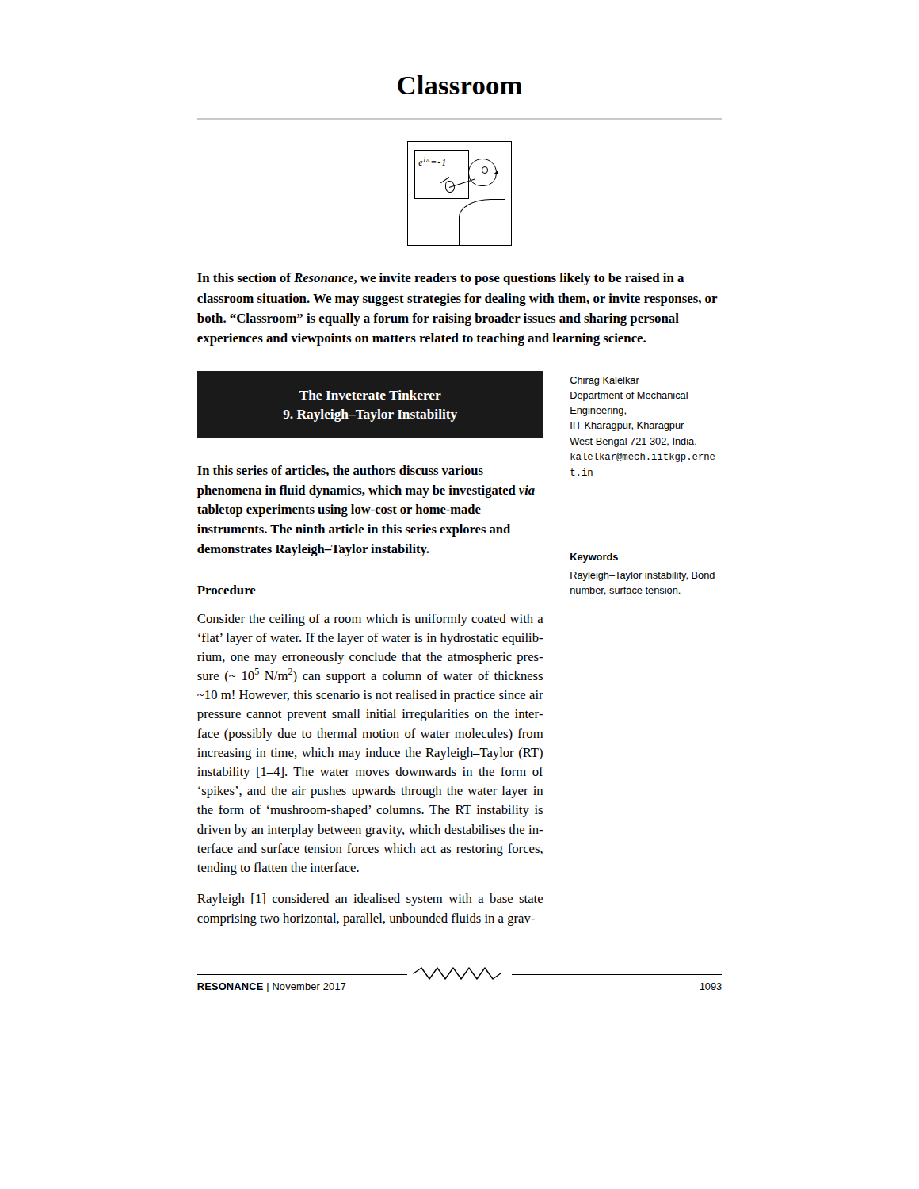Classroom
eiπ=-1
In this section of Resonance, we invite readers to pose questions likely to be raised in a classroom situation. We may suggest strategies for dealing with them, or invite responses, or both. “Classroom” is equally a forum for raising broader issues and sharing personal experiences and viewpoints on matters related to teaching and learning science.
The Inveterate Tinkerer
9. Rayleigh–Taylor Instability
In this series of articles, the authors discuss various phenomena in fluid dynamics, which may be investigated via tabletop experiments using low-cost or home-made instruments. The ninth article in this series explores and demonstrates Rayleigh–Taylor instability.
Procedure
Consider the ceiling of a room which is uniformly coated with a ‘flat’ layer of water. If the layer of water is in hydrostatic equilibrium, one may erroneously conclude that the atmospheric pressure (~ 105 N/m2) can support a column of water of thickness ~10 m! However, this scenario is not realised in practice since air pressure cannot prevent small initial irregularities on the interface (possibly due to thermal motion of water molecules) from increasing in time, which may induce the Rayleigh–Taylor (RT) instability [1–4]. The water moves downwards in the form of ‘spikes’, and the air pushes upwards through the water layer in the form of ‘mushroom-shaped’ columns. The RT instability is driven by an interplay between gravity, which destabilises the interface and surface tension forces which act as restoring forces, tending to flatten the interface.
Rayleigh [1] considered an idealised system with a base state comprising two horizontal, parallel, unbounded fluids in a grav-
Chirag Kalelkar
Department of Mechanical
Engineering,
IIT Kharagpur, Kharagpur
West Bengal 721 302, India.
kalelkar@mech.iitkgp.ernet.in
Keywords
Rayleigh–Taylor instability, Bond number, surface tension.
RESONANCE | November 2017
1093